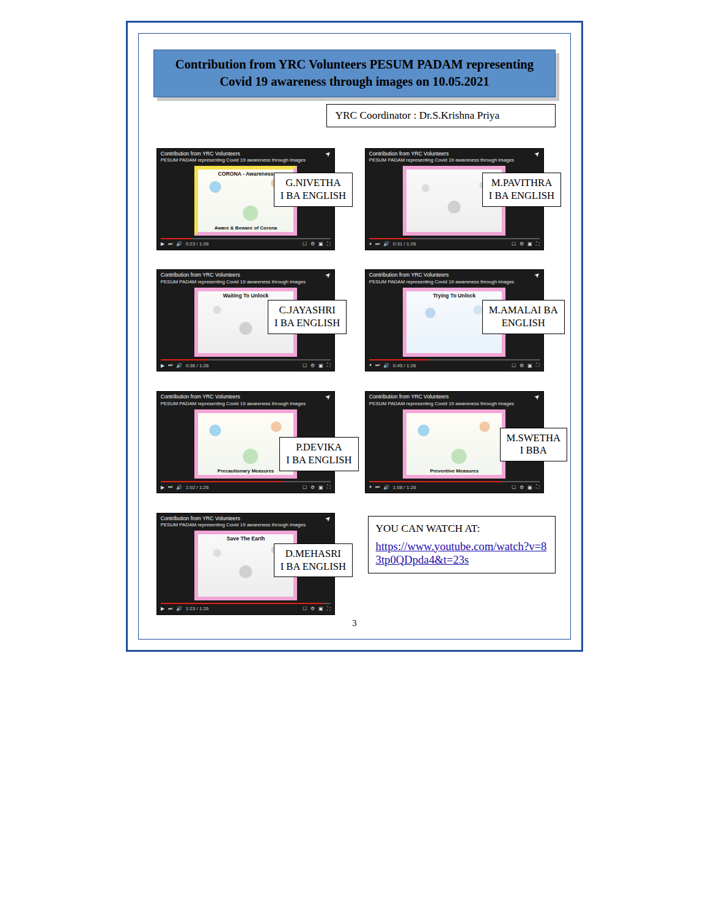Contribution from YRC Volunteers PESUM PADAM representing Covid 19 awareness through images on 10.05.2021
YRC Coordinator : Dr.S.Krishna Priya
Contribution from YRC Volunteers
➤
PESUM PADAM representing Covid 19 awareness through images
CORONA - Awareness
Aware & Beware of Corona
▶⏭🔊0:23 / 1:26
☐⚙▣⛶
G.NIVETHA
I BA ENGLISH
Contribution from YRC Volunteers
➤
PESUM PADAM representing Covid 19 awareness through images
⏸⏭🔊0:31 / 1:26
☐⚙▣⛶
M.PAVITHRA
I BA ENGLISH
Contribution from YRC Volunteers
➤
PESUM PADAM representing Covid 19 awareness through images
Waiting To Unlock
▶⏭🔊0:36 / 1:26
☐⚙▣⛶
C.JAYASHRI
I BA ENGLISH
Contribution from YRC Volunteers
➤
PESUM PADAM representing Covid 19 awareness through images
Trying To Unlock
⏸⏭🔊0:45 / 1:26
☐⚙▣⛶
M.AMALAI BA
ENGLISH
Contribution from YRC Volunteers
➤
PESUM PADAM representing Covid 19 awareness through images
Precautionary Measures
▶⏭🔊1:02 / 1:26
☐⚙▣⛶
P.DEVIKA
I BA ENGLISH
Contribution from YRC Volunteers
➤
PESUM PADAM representing Covid 19 awareness through images
Preventive Measures
⏸⏭🔊1:08 / 1:26
☐⚙▣⛶
M.SWETHA
I BBA
Contribution from YRC Volunteers
➤
PESUM PADAM representing Covid 19 awareness through images
Save The Earth
▶⏭🔊1:23 / 1:26
☐⚙▣⛶
D.MEHASRI
I BA ENGLISH
YOU CAN WATCH AT:
https://www.youtube.com/watch?v=83tp0QDpda4&t=23s
3